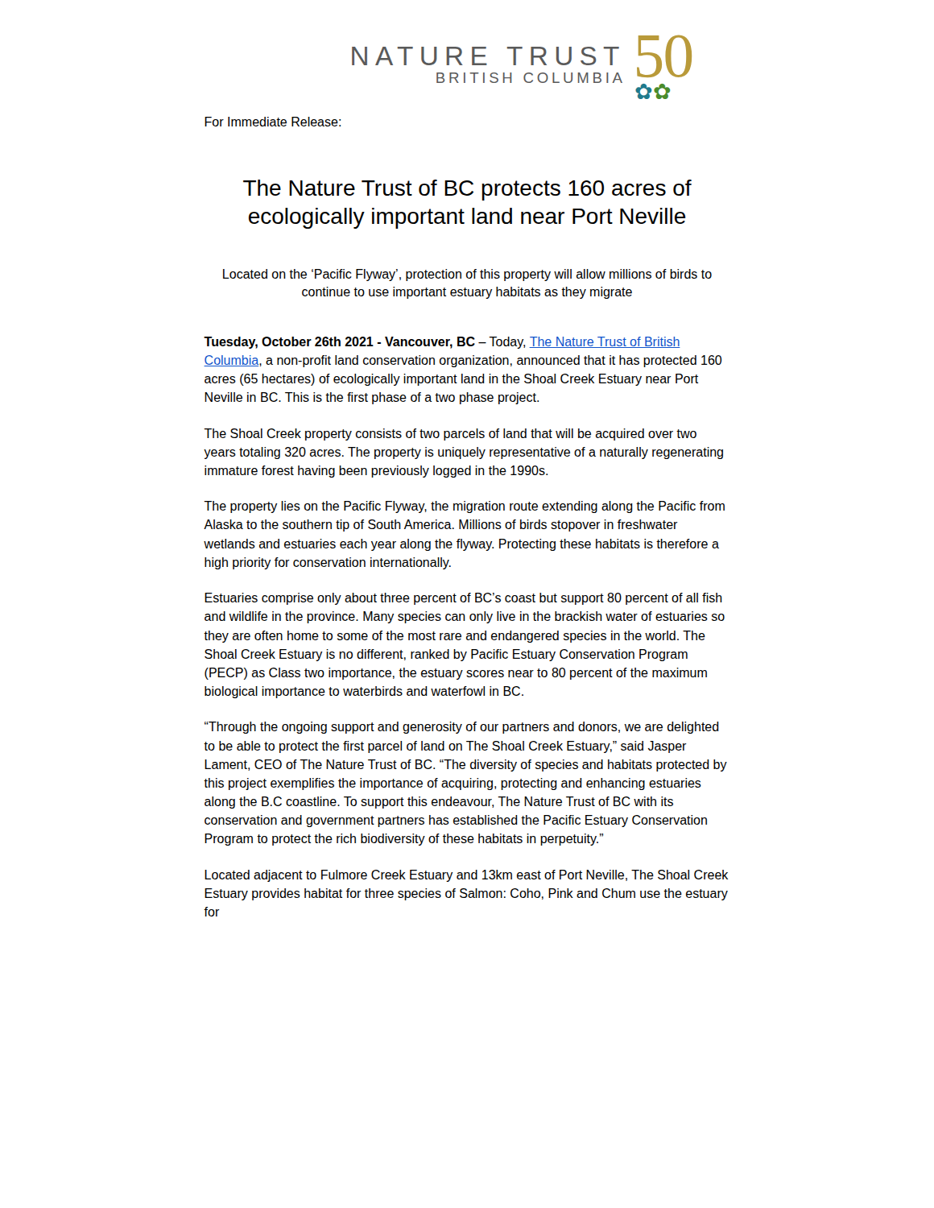NATURE TRUST BRITISH COLUMBIA 50 ✿✿
For Immediate Release:
The Nature Trust of BC protects 160 acres of ecologically important land near Port Neville
Located on the ‘Pacific Flyway’, protection of this property will allow millions of birds to continue to use important estuary habitats as they migrate
Tuesday, October 26th 2021 - Vancouver, BC – Today, The Nature Trust of British Columbia, a non-profit land conservation organization, announced that it has protected 160 acres (65 hectares) of ecologically important land in the Shoal Creek Estuary near Port Neville in BC. This is the first phase of a two phase project.
The Shoal Creek property consists of two parcels of land that will be acquired over two years totaling 320 acres. The property is uniquely representative of a naturally regenerating immature forest having been previously logged in the 1990s.
The property lies on the Pacific Flyway, the migration route extending along the Pacific from Alaska to the southern tip of South America. Millions of birds stopover in freshwater wetlands and estuaries each year along the flyway. Protecting these habitats is therefore a high priority for conservation internationally.
Estuaries comprise only about three percent of BC’s coast but support 80 percent of all fish and wildlife in the province. Many species can only live in the brackish water of estuaries so they are often home to some of the most rare and endangered species in the world. The Shoal Creek Estuary is no different, ranked by Pacific Estuary Conservation Program (PECP) as Class two importance, the estuary scores near to 80 percent of the maximum biological importance to waterbirds and waterfowl in BC.
“Through the ongoing support and generosity of our partners and donors, we are delighted to be able to protect the first parcel of land on The Shoal Creek Estuary,” said Jasper Lament, CEO of The Nature Trust of BC. “The diversity of species and habitats protected by this project exemplifies the importance of acquiring, protecting and enhancing estuaries along the B.C coastline. To support this endeavour, The Nature Trust of BC with its conservation and government partners has established the Pacific Estuary Conservation Program to protect the rich biodiversity of these habitats in perpetuity.”
Located adjacent to Fulmore Creek Estuary and 13km east of Port Neville, The Shoal Creek Estuary provides habitat for three species of Salmon: Coho, Pink and Chum use the estuary for